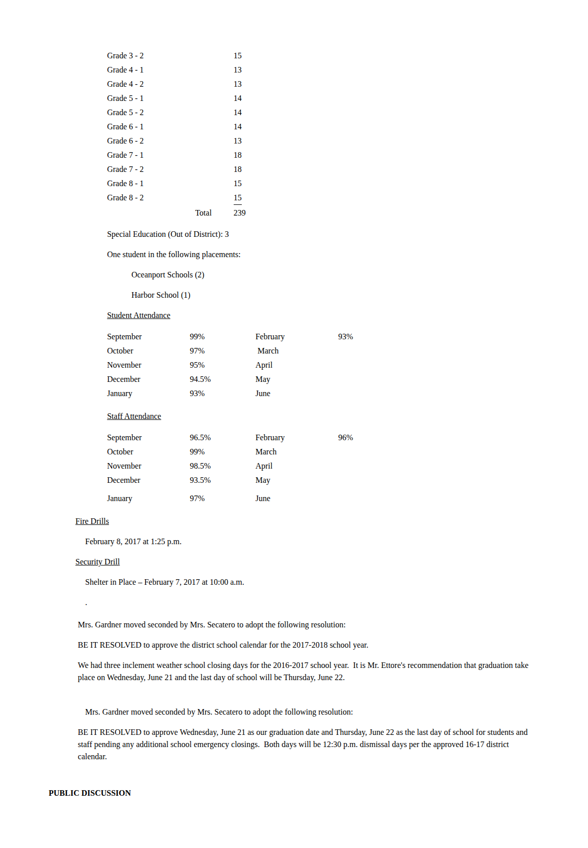| Grade 3 - 2 | 15 |
| Grade 4 - 1 | 13 |
| Grade 4 - 2 | 13 |
| Grade 5 - 1 | 14 |
| Grade 5 - 2 | 14 |
| Grade 6 - 1 | 14 |
| Grade 6 - 2 | 13 |
| Grade 7 - 1 | 18 |
| Grade 7 - 2 | 18 |
| Grade 8 - 1 | 15 |
| Grade 8 - 2 | 15 |
| Total | 239 |
Special Education (Out of District): 3
One student in the following placements:
Oceanport Schools (2)
Harbor School (1)
Student Attendance
| September | 99% | February | 93% |
| October | 97% | March | |
| November | 95% | April | |
| December | 94.5% | May | |
| January | 93% | June | |
Staff Attendance
| September | 96.5% | February | 96% |
| October | 99% | March | |
| November | 98.5% | April | |
| December | 93.5% | May | |
| January | 97% | June | |
Fire Drills
February 8, 2017 at 1:25 p.m.
Security Drill
Shelter in Place – February 7, 2017 at 10:00 a.m.
.
Mrs. Gardner moved seconded by Mrs. Secatero to adopt the following resolution:
BE IT RESOLVED to approve the district school calendar for the 2017-2018 school year.
We had three inclement weather school closing days for the 2016-2017 school year. It is Mr. Ettore's recommendation that graduation take place on Wednesday, June 21 and the last day of school will be Thursday, June 22.
Mrs. Gardner moved seconded by Mrs. Secatero to adopt the following resolution:
BE IT RESOLVED to approve Wednesday, June 21 as our graduation date and Thursday, June 22 as the last day of school for students and staff pending any additional school emergency closings. Both days will be 12:30 p.m. dismissal days per the approved 16-17 district calendar.
PUBLIC DISCUSSION